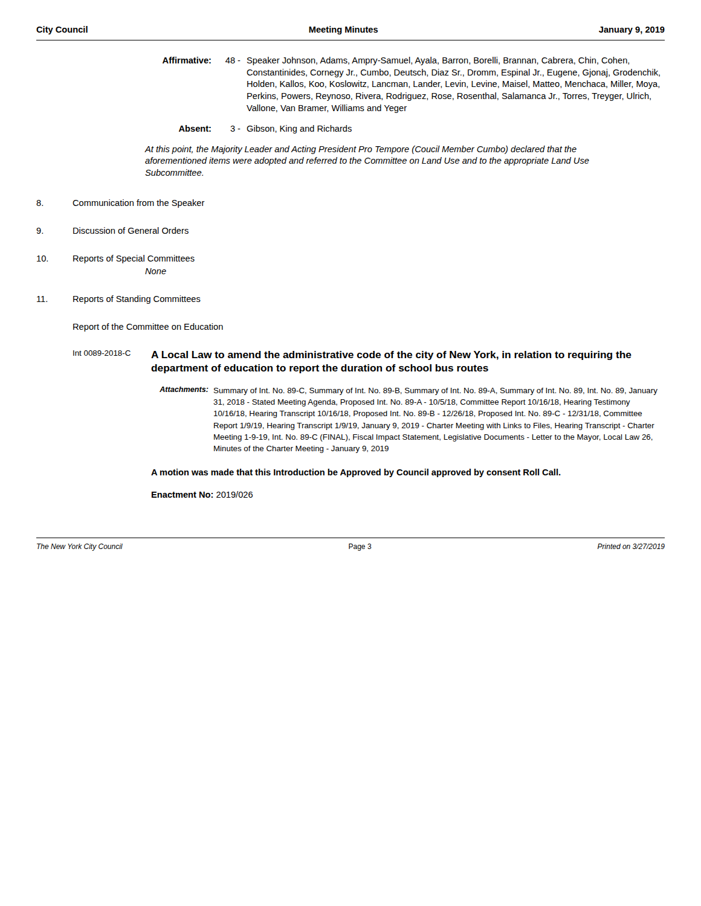City Council
Meeting Minutes
January 9, 2019
Affirmative:
48 -
Speaker Johnson, Adams, Ampry-Samuel, Ayala, Barron, Borelli, Brannan, Cabrera, Chin, Cohen, Constantinides, Cornegy Jr., Cumbo, Deutsch, Diaz Sr., Dromm, Espinal Jr., Eugene, Gjonaj, Grodenchik, Holden, Kallos, Koo, Koslowitz, Lancman, Lander, Levin, Levine, Maisel, Matteo, Menchaca, Miller, Moya, Perkins, Powers, Reynoso, Rivera, Rodriguez, Rose, Rosenthal, Salamanca Jr., Torres, Treyger, Ulrich, Vallone, Van Bramer, Williams and Yeger
Absent:
3 -
Gibson, King and Richards
At this point, the Majority Leader and Acting President Pro Tempore (Coucil Member Cumbo) declared that the aforementioned items were adopted and referred to the Committee on Land Use and to the appropriate Land Use Subcommittee.
8.
Communication from the Speaker
9.
Discussion of General Orders
10.
Reports of Special Committees
None
11.
Reports of Standing Committees
Report of the Committee on Education
Int 0089-2018-C
A Local Law to amend the administrative code of the city of New York, in relation to requiring the department of education to report the duration of school bus routes
Attachments:
Summary of Int. No. 89-C, Summary of Int. No. 89-B, Summary of Int. No. 89-A, Summary of Int. No. 89, Int. No. 89, January 31, 2018 - Stated Meeting Agenda, Proposed Int. No. 89-A - 10/5/18, Committee Report 10/16/18, Hearing Testimony 10/16/18, Hearing Transcript 10/16/18, Proposed Int. No. 89-B - 12/26/18, Proposed Int. No. 89-C - 12/31/18, Committee Report 1/9/19, Hearing Transcript 1/9/19, January 9, 2019 - Charter Meeting with Links to Files, Hearing Transcript - Charter Meeting 1-9-19, Int. No. 89-C (FINAL), Fiscal Impact Statement, Legislative Documents - Letter to the Mayor, Local Law 26, Minutes of the Charter Meeting - January 9, 2019
A motion was made that this Introduction be Approved by Council approved by consent Roll Call.
Enactment No: 2019/026
The New York City Council
Page 3
Printed on 3/27/2019